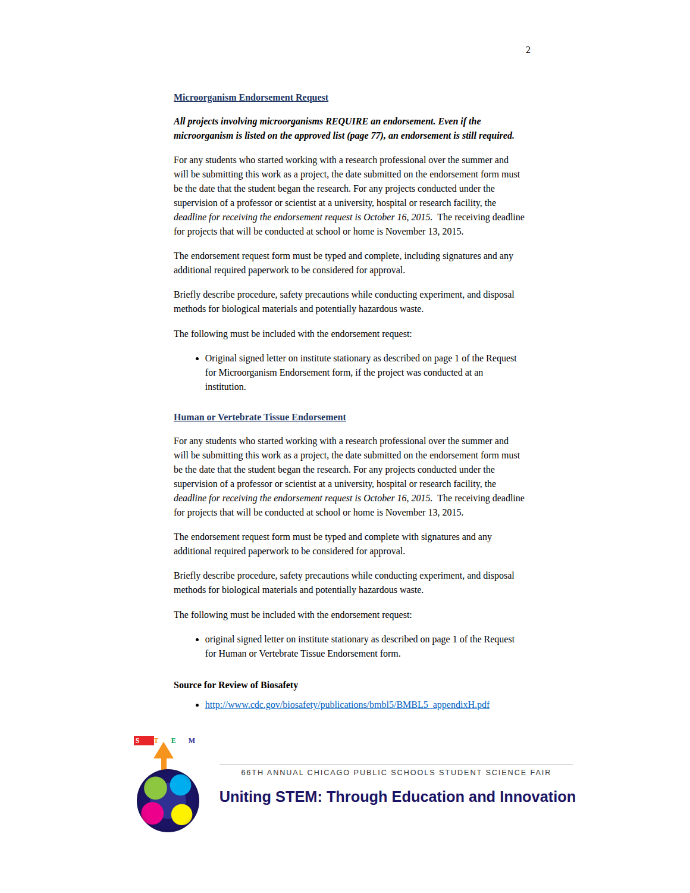2
Microorganism Endorsement Request
All projects involving microorganisms REQUIRE an endorsement. Even if the microorganism is listed on the approved list (page 77), an endorsement is still required.
For any students who started working with a research professional over the summer and will be submitting this work as a project, the date submitted on the endorsement form must be the date that the student began the research. For any projects conducted under the supervision of a professor or scientist at a university, hospital or research facility, the deadline for receiving the endorsement request is October 16, 2015. The receiving deadline for projects that will be conducted at school or home is November 13, 2015.
The endorsement request form must be typed and complete, including signatures and any additional required paperwork to be considered for approval.
Briefly describe procedure, safety precautions while conducting experiment, and disposal methods for biological materials and potentially hazardous waste.
The following must be included with the endorsement request:
Original signed letter on institute stationary as described on page 1 of the Request for Microorganism Endorsement form, if the project was conducted at an institution.
Human or Vertebrate Tissue Endorsement
For any students who started working with a research professional over the summer and will be submitting this work as a project, the date submitted on the endorsement form must be the date that the student began the research. For any projects conducted under the supervision of a professor or scientist at a university, hospital or research facility, the deadline for receiving the endorsement request is October 16, 2015. The receiving deadline for projects that will be conducted at school or home is November 13, 2015.
The endorsement request form must be typed and complete with signatures and any additional required paperwork to be considered for approval.
Briefly describe procedure, safety precautions while conducting experiment, and disposal methods for biological materials and potentially hazardous waste.
The following must be included with the endorsement request:
original signed letter on institute stationary as described on page 1 of the Request for Human or Vertebrate Tissue Endorsement form.
Source for Review of Biosafety
http://www.cdc.gov/biosafety/publications/bmbl5/BMBL5_appendixH.pdf
STEM
66TH ANNUAL CHICAGO PUBLIC SCHOOLS STUDENT SCIENCE FAIR
Uniting STEM: Through Education and Innovation